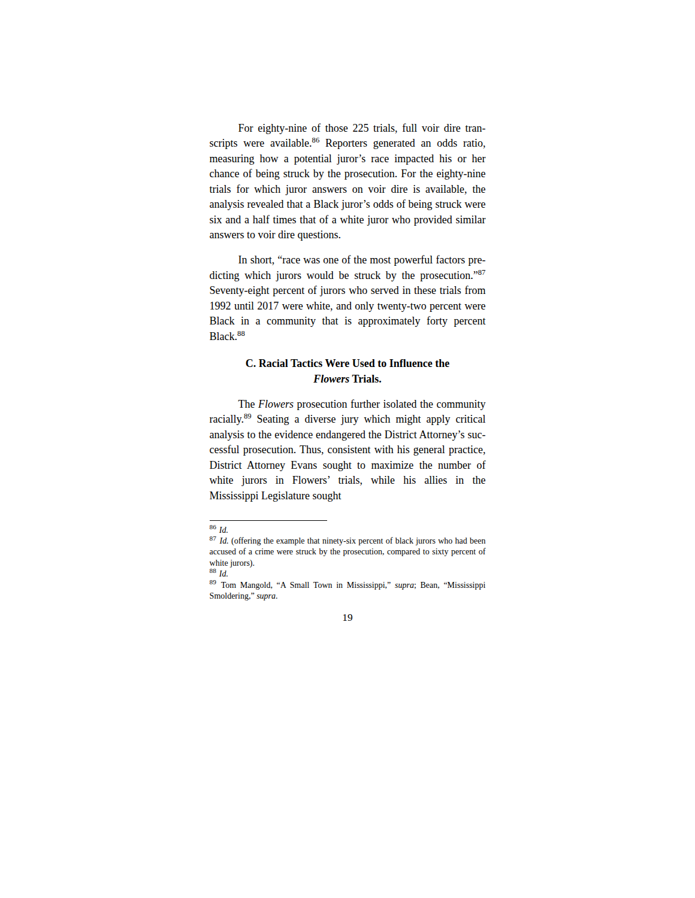For eighty-nine of those 225 trials, full voir dire transcripts were available.86 Reporters generated an odds ratio, measuring how a potential juror’s race impacted his or her chance of being struck by the prosecution. For the eighty-nine trials for which juror answers on voir dire is available, the analysis revealed that a Black juror’s odds of being struck were six and a half times that of a white juror who provided similar answers to voir dire questions.
In short, “race was one of the most powerful factors predicting which jurors would be struck by the prosecution.”87 Seventy-eight percent of jurors who served in these trials from 1992 until 2017 were white, and only twenty-two percent were Black in a community that is approximately forty percent Black.88
C. Racial Tactics Were Used to Influence the Flowers Trials.
The Flowers prosecution further isolated the community racially.89 Seating a diverse jury which might apply critical analysis to the evidence endangered the District Attorney’s successful prosecution. Thus, consistent with his general practice, District Attorney Evans sought to maximize the number of white jurors in Flowers’ trials, while his allies in the Mississippi Legislature sought
86 Id.
87 Id. (offering the example that ninety-six percent of black jurors who had been accused of a crime were struck by the prosecution, compared to sixty percent of white jurors).
88 Id.
89 Tom Mangold, “A Small Town in Mississippi,” supra; Bean, “Mississippi Smoldering,” supra.
19